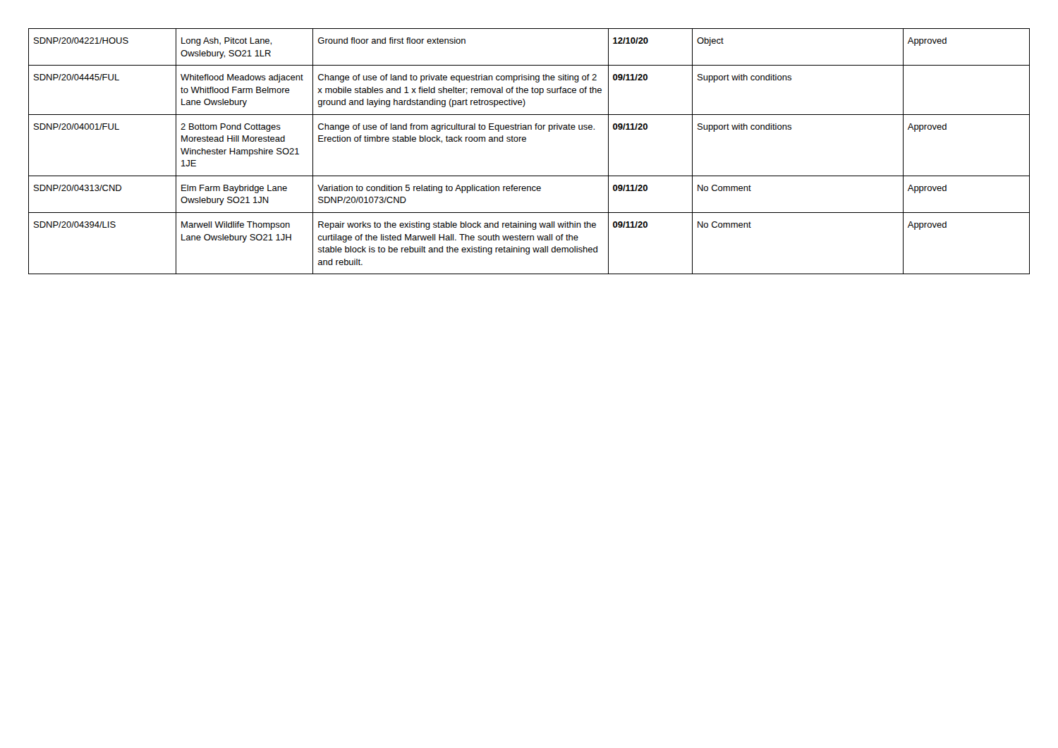| SDNP/20/04221/HOUS | Long Ash, Pitcot Lane, Owslebury, SO21 1LR | Ground floor and first floor extension | 12/10/20 | Object | Approved |
| SDNP/20/04445/FUL | Whiteflood Meadows adjacent to Whitflood Farm Belmore Lane Owslebury | Change of use of land to private equestrian comprising the siting of 2 x mobile stables and 1 x field shelter; removal of the top surface of the ground and laying hardstanding (part retrospective) | 09/11/20 | Support with conditions | |
| SDNP/20/04001/FUL | 2 Bottom Pond Cottages Morestead Hill Morestead Winchester Hampshire SO21 1JE | Change of use of land from agricultural to Equestrian for private use. Erection of timbre stable block, tack room and store | 09/11/20 | Support with conditions | Approved |
| SDNP/20/04313/CND | Elm Farm Baybridge Lane Owslebury SO21 1JN | Variation to condition 5 relating to Application reference SDNP/20/01073/CND | 09/11/20 | No Comment | Approved |
| SDNP/20/04394/LIS | Marwell Wildlife Thompson Lane Owslebury SO21 1JH | Repair works to the existing stable block and retaining wall within the curtilage of the listed Marwell Hall. The south western wall of the stable block is to be rebuilt and the existing retaining wall demolished and rebuilt. | 09/11/20 | No Comment | Approved |